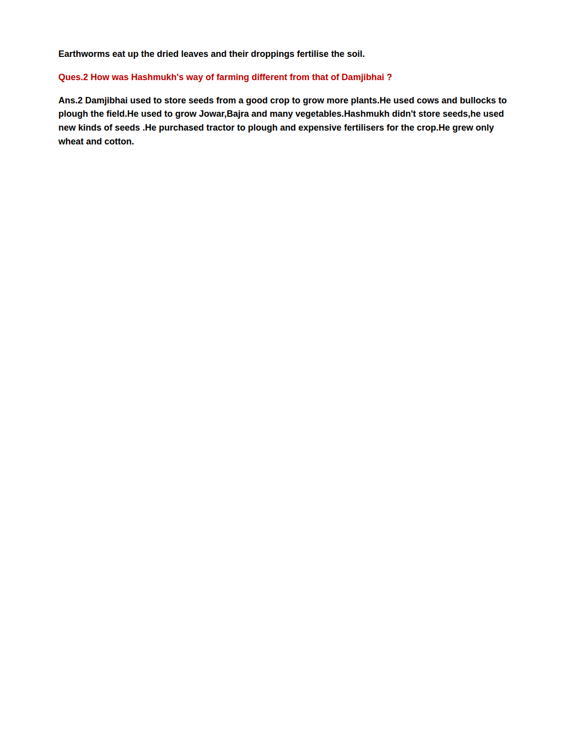Earthworms eat up the dried leaves and their droppings fertilise the soil.
Ques.2 How was Hashmukh's way of farming different from that of Damjibhai ?
Ans.2 Damjibhai used to store seeds from a good crop to grow more plants.He used cows and bullocks to plough the field.He used to grow Jowar,Bajra and many vegetables.Hashmukh didn't store seeds,he used new kinds of seeds .He purchased tractor to plough and expensive fertilisers for the crop.He grew only wheat and cotton.